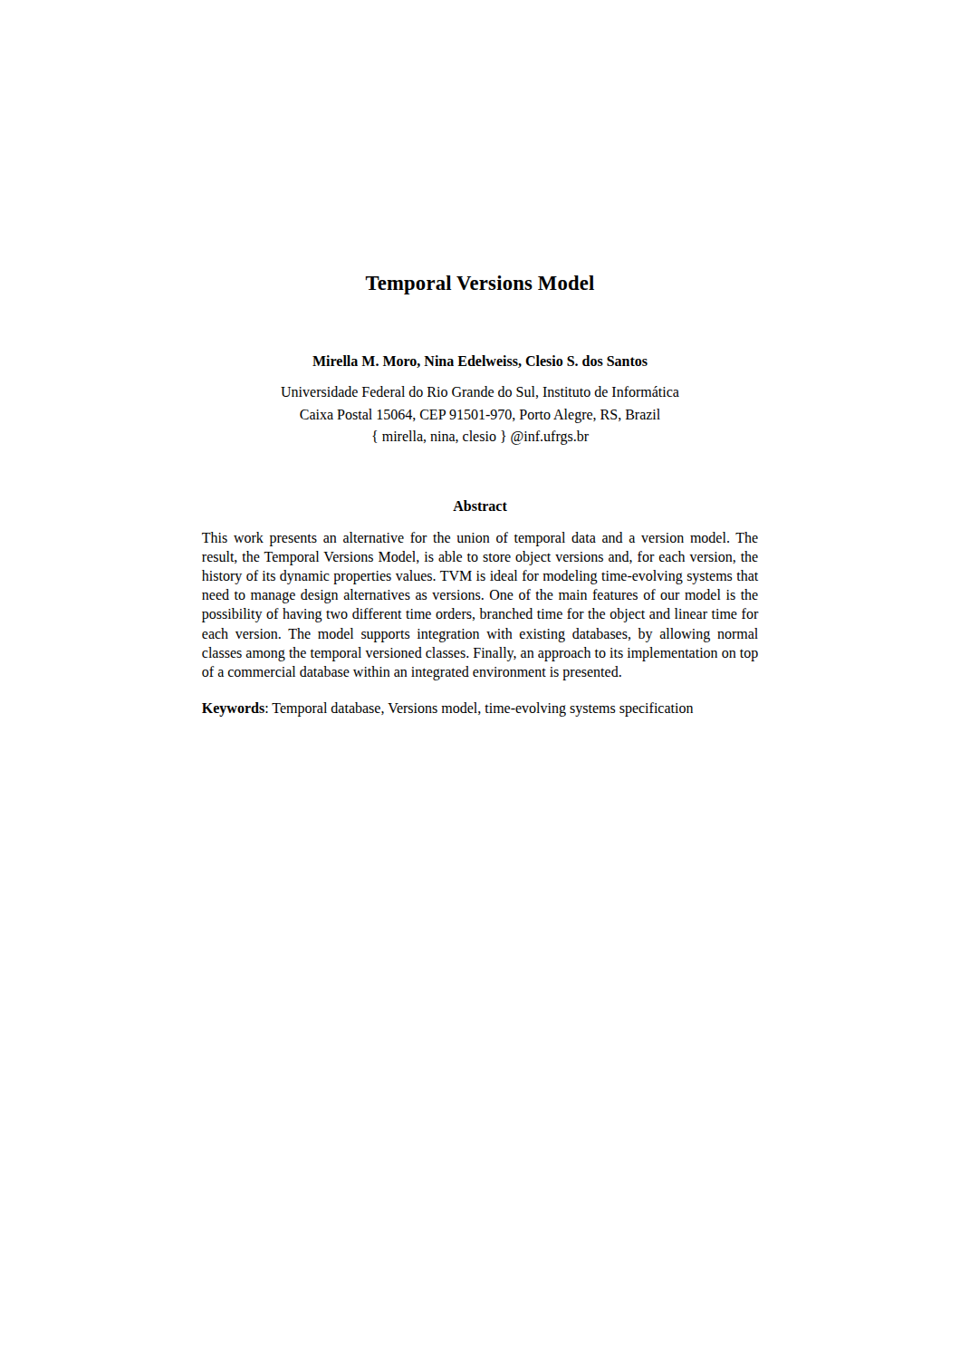Temporal Versions Model
Mirella M. Moro, Nina Edelweiss, Clesio S. dos Santos
Universidade Federal do Rio Grande do Sul, Instituto de Informática
Caixa Postal 15064, CEP 91501-970, Porto Alegre, RS, Brazil
{ mirella, nina, clesio } @inf.ufrgs.br
Abstract
This work presents an alternative for the union of temporal data and a version model. The result, the Temporal Versions Model, is able to store object versions and, for each version, the history of its dynamic properties values. TVM is ideal for modeling time-evolving systems that need to manage design alternatives as versions. One of the main features of our model is the possibility of having two different time orders, branched time for the object and linear time for each version. The model supports integration with existing databases, by allowing normal classes among the temporal versioned classes. Finally, an approach to its implementation on top of a commercial database within an integrated environment is presented.
Keywords: Temporal database, Versions model, time-evolving systems specification